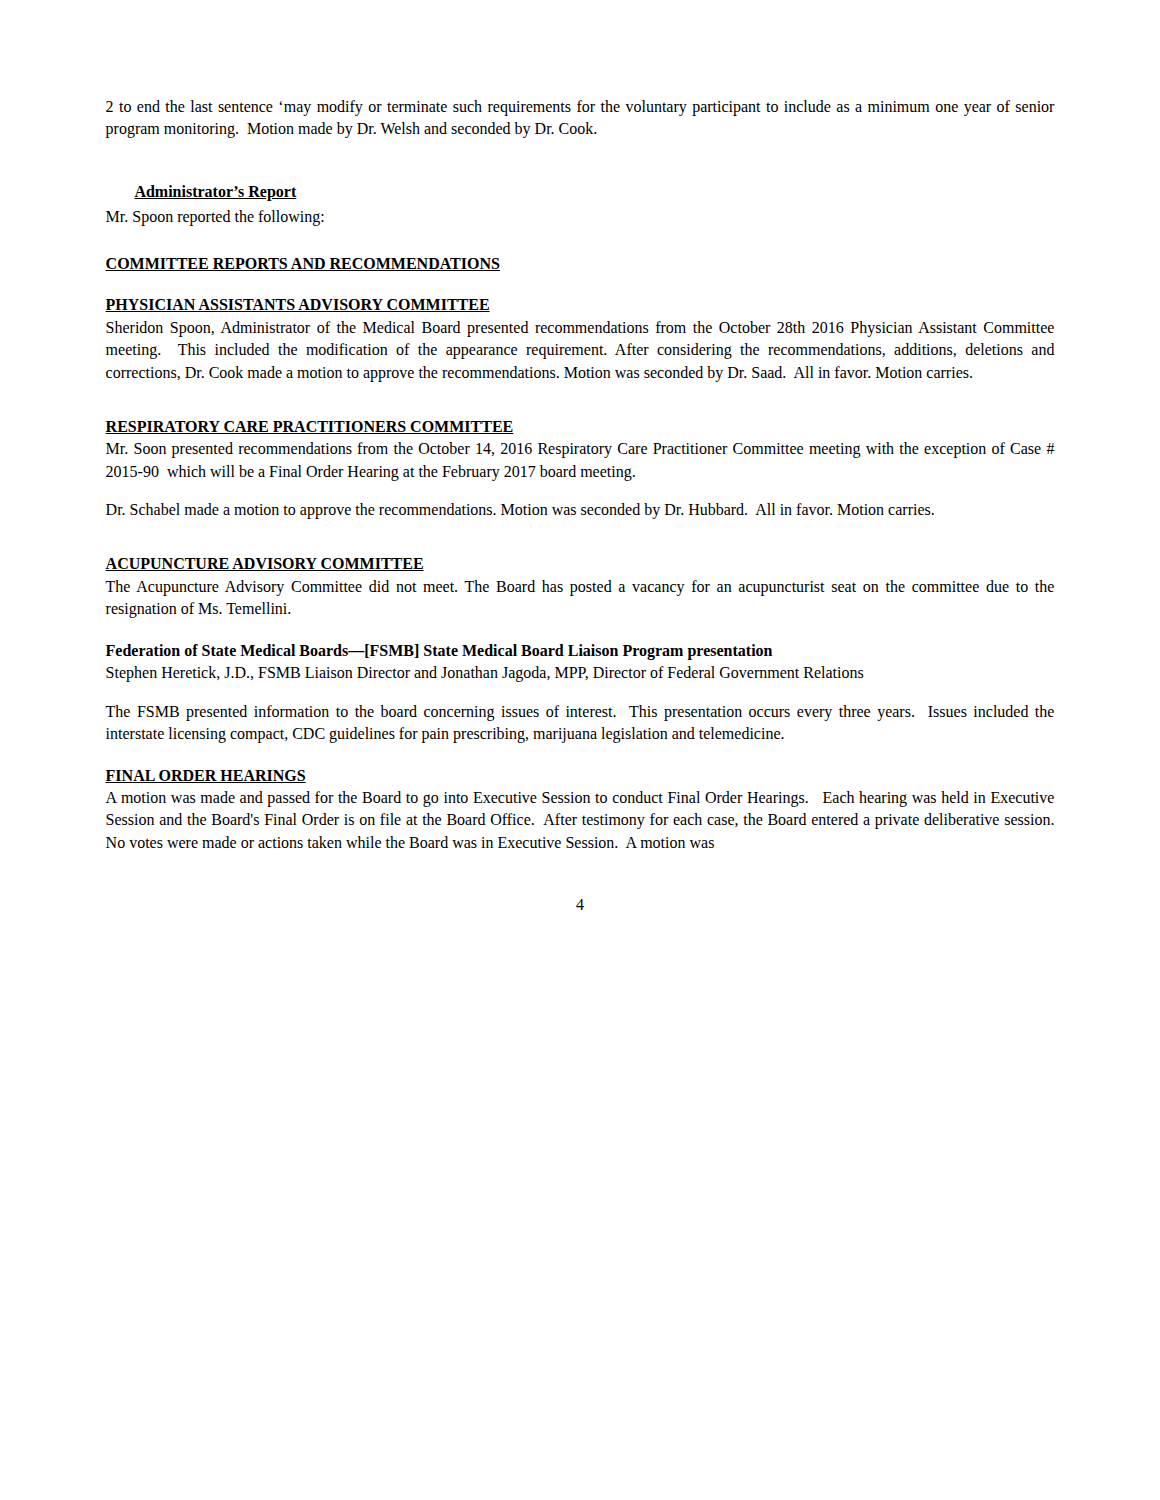2 to end the last sentence ‘may modify or terminate such requirements for the voluntary participant to include as a minimum one year of senior program monitoring. Motion made by Dr. Welsh and seconded by Dr. Cook.
Administrator’s Report
Mr. Spoon reported the following:
COMMITTEE REPORTS AND RECOMMENDATIONS
PHYSICIAN ASSISTANTS ADVISORY COMMITTEE
Sheridon Spoon, Administrator of the Medical Board presented recommendations from the October 28th 2016 Physician Assistant Committee meeting. This included the modification of the appearance requirement. After considering the recommendations, additions, deletions and corrections, Dr. Cook made a motion to approve the recommendations. Motion was seconded by Dr. Saad. All in favor. Motion carries.
RESPIRATORY CARE PRACTITIONERS COMMITTEE
Mr. Soon presented recommendations from the October 14, 2016 Respiratory Care Practitioner Committee meeting with the exception of Case # 2015-90 which will be a Final Order Hearing at the February 2017 board meeting.
Dr. Schabel made a motion to approve the recommendations. Motion was seconded by Dr. Hubbard. All in favor. Motion carries.
ACUPUNCTURE ADVISORY COMMITTEE
The Acupuncture Advisory Committee did not meet. The Board has posted a vacancy for an acupuncturist seat on the committee due to the resignation of Ms. Temellini.
Federation of State Medical Boards—[FSMB] State Medical Board Liaison Program presentation
Stephen Heretick, J.D., FSMB Liaison Director and Jonathan Jagoda, MPP, Director of Federal Government Relations
The FSMB presented information to the board concerning issues of interest. This presentation occurs every three years. Issues included the interstate licensing compact, CDC guidelines for pain prescribing, marijuana legislation and telemedicine.
FINAL ORDER HEARINGS
A motion was made and passed for the Board to go into Executive Session to conduct Final Order Hearings. Each hearing was held in Executive Session and the Board's Final Order is on file at the Board Office. After testimony for each case, the Board entered a private deliberative session. No votes were made or actions taken while the Board was in Executive Session. A motion was
4